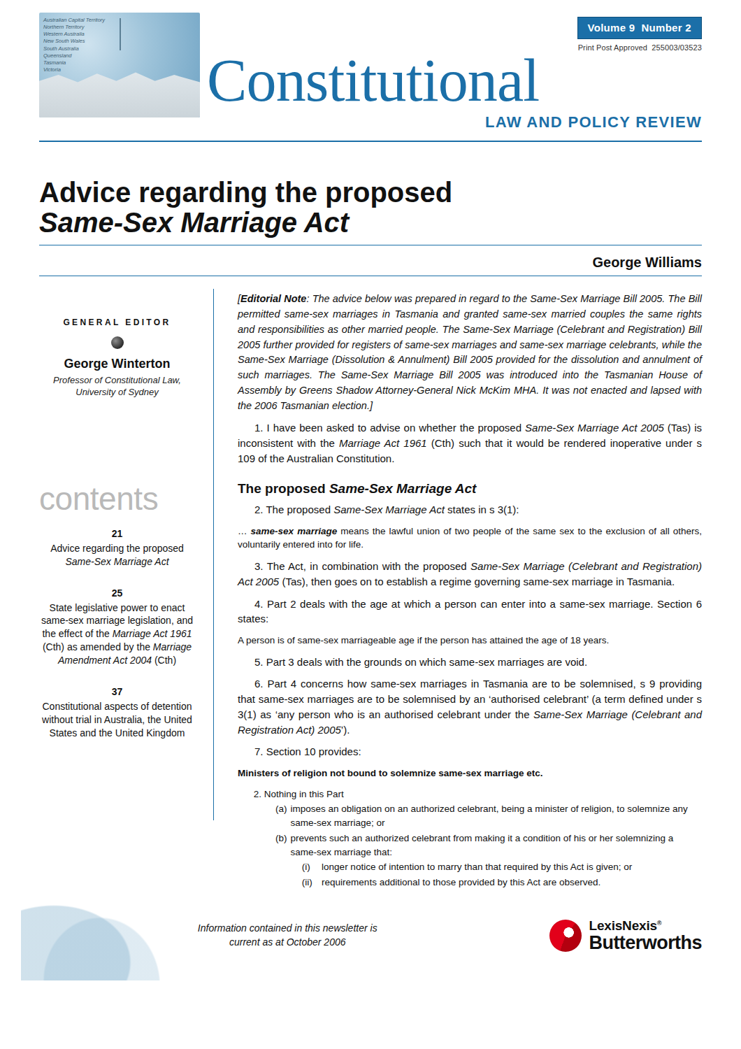Volume 9 Number 2
Print Post Approved 255003/03523
Australian Capital Territory
Northern Territory
Western Australia
New South Wales
South Australia
Queensland
Tasmania
Victoria
Constitutional
Law and Policy Review
Advice regarding the proposed
Same-Sex Marriage Act
George Williams
General Editor
George Winterton
Professor of Constitutional Law,
University of Sydney
contents
21 Advice regarding the proposed Same-Sex Marriage Act
25 State legislative power to enact same-sex marriage legislation, and the effect of the Marriage Act 1961 (Cth) as amended by the Marriage Amendment Act 2004 (Cth)
37 Constitutional aspects of detention without trial in Australia, the United States and the United Kingdom
[Editorial Note: The advice below was prepared in regard to the Same-Sex Marriage Bill 2005. The Bill permitted same-sex marriages in Tasmania and granted same-sex married couples the same rights and responsibilities as other married people. The Same-Sex Marriage (Celebrant and Registration) Bill 2005 further provided for registers of same-sex marriages and same-sex marriage celebrants, while the Same-Sex Marriage (Dissolution & Annulment) Bill 2005 provided for the dissolution and annulment of such marriages. The Same-Sex Marriage Bill 2005 was introduced into the Tasmanian House of Assembly by Greens Shadow Attorney-General Nick McKim MHA. It was not enacted and lapsed with the 2006 Tasmanian election.]
1. I have been asked to advise on whether the proposed Same-Sex Marriage Act 2005 (Tas) is inconsistent with the Marriage Act 1961 (Cth) such that it would be rendered inoperative under s 109 of the Australian Constitution.
The proposed Same-Sex Marriage Act
2. The proposed Same-Sex Marriage Act states in s 3(1):
… same-sex marriage means the lawful union of two people of the same sex to the exclusion of all others, voluntarily entered into for life.
3. The Act, in combination with the proposed Same-Sex Marriage (Celebrant and Registration) Act 2005 (Tas), then goes on to establish a regime governing same-sex marriage in Tasmania.
4. Part 2 deals with the age at which a person can enter into a same-sex marriage. Section 6 states:
A person is of same-sex marriageable age if the person has attained the age of 18 years.
5. Part 3 deals with the grounds on which same-sex marriages are void.
6. Part 4 concerns how same-sex marriages in Tasmania are to be solemnised, s 9 providing that same-sex marriages are to be solemnised by an ‘authorised celebrant’ (a term defined under s 3(1) as ‘any person who is an authorised celebrant under the Same-Sex Marriage (Celebrant and Registration Act) 2005’).
7. Section 10 provides:
Ministers of religion not bound to solemnize same-sex marriage etc.
Nothing in this Part
(a) imposes an obligation on an authorized celebrant, being a minister of religion, to solemnize any same-sex marriage; or
(b) prevents such an authorized celebrant from making it a condition of his or her solemnizing a same-sex marriage that:
(i) longer notice of intention to marry than that required by this Act is given; or
(ii) requirements additional to those provided by this Act are observed.
Information contained in this newsletter is
current as at October 2006
LexisNexis®
Butterworths